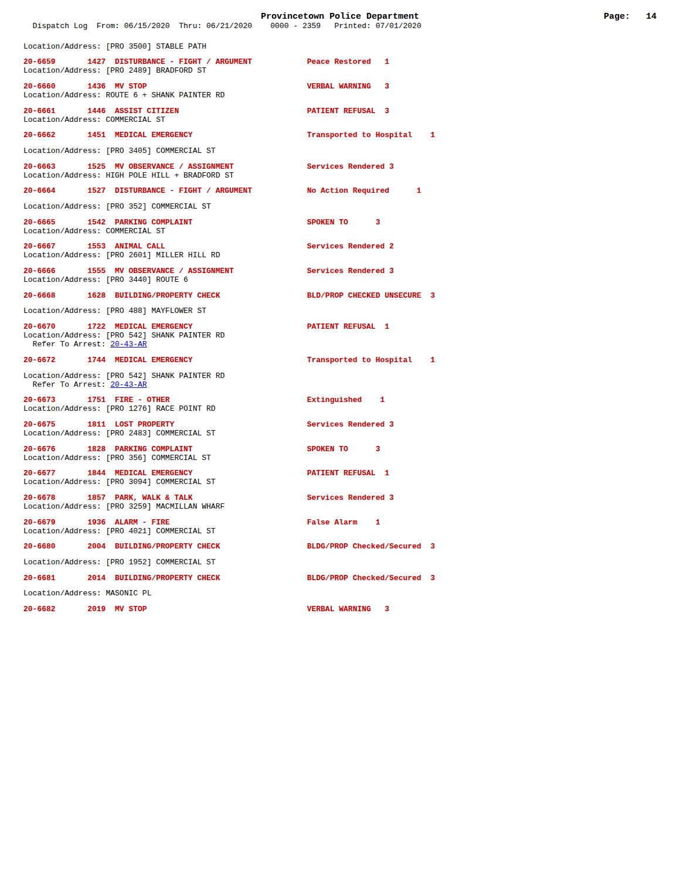Provincetown Police Department Page: 14
Dispatch Log From: 06/15/2020 Thru: 06/21/2020 0000 - 2359 Printed: 07/01/2020
Location/Address:[PRO 3500] STABLE PATH
| 20-6659 | 1427 | DISTURBANCE - FIGHT / ARGUMENT | Peace Restored 1 |
Location/Address:[PRO 2489] BRADFORD ST
| 20-6660 | 1436 | MV STOP | VERBAL WARNING 3 |
Location/Address: ROUTE 6 + SHANK PAINTER RD
| 20-6661 | 1446 | ASSIST CITIZEN | PATIENT REFUSAL 3 |
Location/Address: COMMERCIAL ST
| 20-6662 | 1451 | MEDICAL EMERGENCY | Transported to Hospital 1 |
Location/Address:[PRO 3405] COMMERCIAL ST
| 20-6663 | 1525 | MV OBSERVANCE / ASSIGNMENT | Services Rendered 3 |
Location/Address: HIGH POLE HILL + BRADFORD ST
| 20-6664 | 1527 | DISTURBANCE - FIGHT / ARGUMENT | No Action Required 1 |
Location/Address:[PRO 352] COMMERCIAL ST
| 20-6665 | 1542 | PARKING COMPLAINT | SPOKEN TO 3 |
Location/Address: COMMERCIAL ST
| 20-6667 | 1553 | ANIMAL CALL | Services Rendered 2 |
Location/Address:[PRO 2601] MILLER HILL RD
| 20-6666 | 1555 | MV OBSERVANCE / ASSIGNMENT | Services Rendered 3 |
Location/Address:[PRO 3440] ROUTE 6
| 20-6668 | 1628 | BUILDING/PROPERTY CHECK | BLD/PROP CHECKED UNSECURE 3 |
Location/Address:[PRO 488] MAYFLOWER ST
| 20-6670 | 1722 | MEDICAL EMERGENCY | PATIENT REFUSAL 1 |
Location/Address:[PRO 542] SHANK PAINTER RD
Refer To Arrest: 20-43-AR
| 20-6672 | 1744 | MEDICAL EMERGENCY | Transported to Hospital 1 |
Location/Address:[PRO 542] SHANK PAINTER RD
Refer To Arrest: 20-43-AR
| 20-6673 | 1751 | FIRE - OTHER | Extinguished 1 |
Location/Address:[PRO 1276] RACE POINT RD
| 20-6675 | 1811 | LOST PROPERTY | Services Rendered 3 |
Location/Address:[PRO 2483] COMMERCIAL ST
| 20-6676 | 1828 | PARKING COMPLAINT | SPOKEN TO 3 |
Location/Address:[PRO 356] COMMERCIAL ST
| 20-6677 | 1844 | MEDICAL EMERGENCY | PATIENT REFUSAL 1 |
Location/Address:[PRO 3094] COMMERCIAL ST
| 20-6678 | 1857 | PARK, WALK & TALK | Services Rendered 3 |
Location/Address:[PRO 3259] MACMILLAN WHARF
| 20-6679 | 1936 | ALARM - FIRE | False Alarm 1 |
Location/Address:[PRO 4021] COMMERCIAL ST
| 20-6680 | 2004 | BUILDING/PROPERTY CHECK | BLDG/PROP Checked/Secured 3 |
Location/Address:[PRO 1952] COMMERCIAL ST
| 20-6681 | 2014 | BUILDING/PROPERTY CHECK | BLDG/PROP Checked/Secured 3 |
Location/Address: MASONIC PL
| 20-6682 | 2019 | MV STOP | VERBAL WARNING 3 |